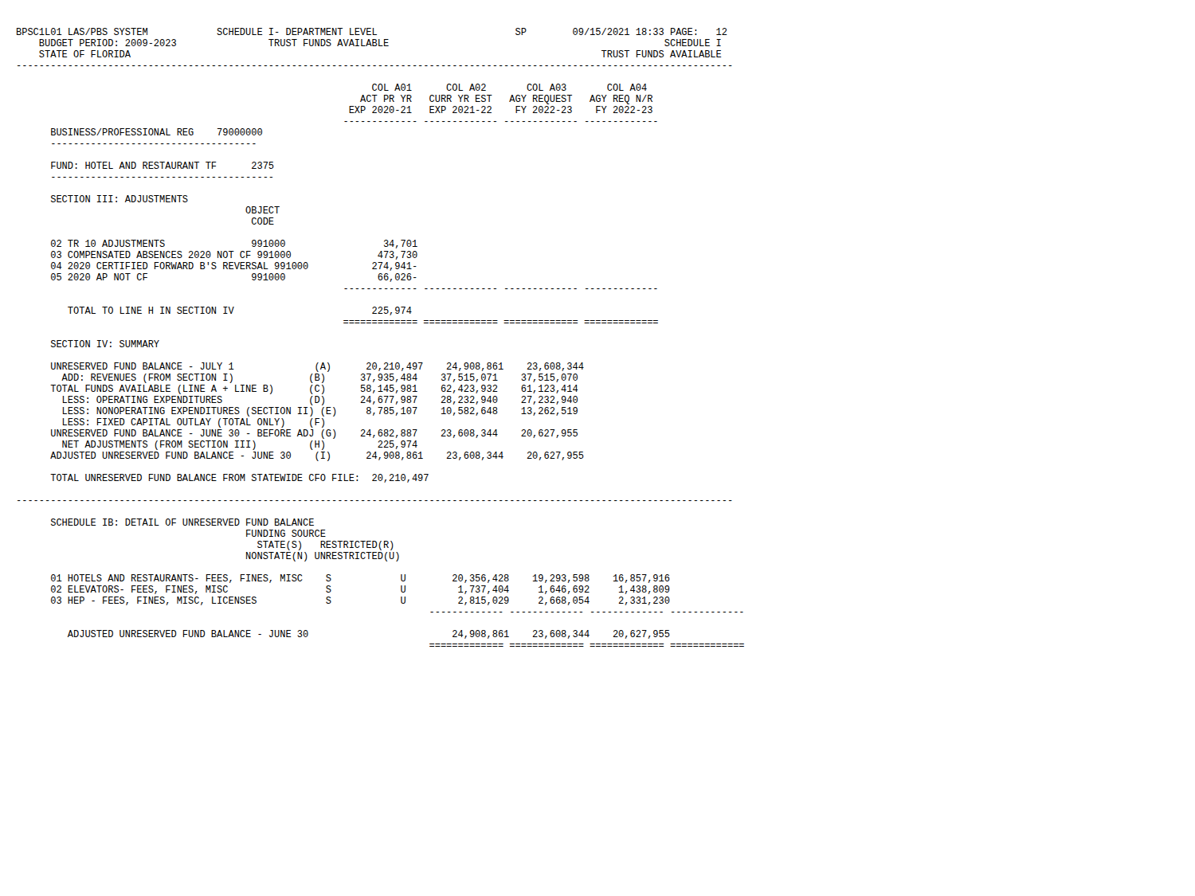BPSC1L01 LAS/PBS SYSTEM SCHEDULE I- DEPARTMENT LEVEL SP 09/15/2021 18:33 PAGE: 12 BUDGET PERIOD: 2009-2023 TRUST FUNDS AVAILABLE SCHEDULE I STATE OF FLORIDA TRUST FUNDS AVAILABLE ----------------------------------------------------------------------------------------------------------------------------- COL A01 COL A02 COL A03 COL A04 ACT PR YR CURR YR EST AGY REQUEST AGY REQ N/R EXP 2020-21 EXP 2021-22 FY 2022-23 FY 2022-23 ------------- ------------- ------------- ------------- BUSINESS/PROFESSIONAL REG 79000000 ------------------------------------ FUND: HOTEL AND RESTAURANT TF 2375 --------------------------------------- SECTION III: ADJUSTMENTS OBJECT CODE 02 TR 10 ADJUSTMENTS 991000 34,701 03 COMPENSATED ABSENCES 2020 NOT CF 991000 473,730 04 2020 CERTIFIED FORWARD B'S REVERSAL 991000 274,941- 05 2020 AP NOT CF 991000 66,026- ------------- ------------- ------------- ------------- TOTAL TO LINE H IN SECTION IV 225,974 ============= ============= ============= ============= SECTION IV: SUMMARY UNRESERVED FUND BALANCE - JULY 1 (A) 20,210,497 24,908,861 23,608,344 ADD: REVENUES (FROM SECTION I) (B) 37,935,484 37,515,071 37,515,070 TOTAL FUNDS AVAILABLE (LINE A + LINE B) (C) 58,145,981 62,423,932 61,123,414 LESS: OPERATING EXPENDITURES (D) 24,677,987 28,232,940 27,232,940 LESS: NONOPERATING EXPENDITURES (SECTION II) (E) 8,785,107 10,582,648 13,262,519 LESS: FIXED CAPITAL OUTLAY (TOTAL ONLY) (F) UNRESERVED FUND BALANCE - JUNE 30 - BEFORE ADJ (G) 24,682,887 23,608,344 20,627,955 NET ADJUSTMENTS (FROM SECTION III) (H) 225,974 ADJUSTED UNRESERVED FUND BALANCE - JUNE 30 (I) 24,908,861 23,608,344 20,627,955 TOTAL UNRESERVED FUND BALANCE FROM STATEWIDE CFO FILE: 20,210,497 ----------------------------------------------------------------------------------------------------------------------------- SCHEDULE IB: DETAIL OF UNRESERVED FUND BALANCE FUNDING SOURCE STATE(S) RESTRICTED(R) NONSTATE(N) UNRESTRICTED(U) 01 HOTELS AND RESTAURANTS- FEES, FINES, MISC S U 20,356,428 19,293,598 16,857,916 02 ELEVATORS- FEES, FINES, MISC S U 1,737,404 1,646,692 1,438,809 03 HEP - FEES, FINES, MISC, LICENSES S U 2,815,029 2,668,054 2,331,230 ------------- ------------- ------------- ------------- ADJUSTED UNRESERVED FUND BALANCE - JUNE 30 24,908,861 23,608,344 20,627,955 ============= ============= ============= =============